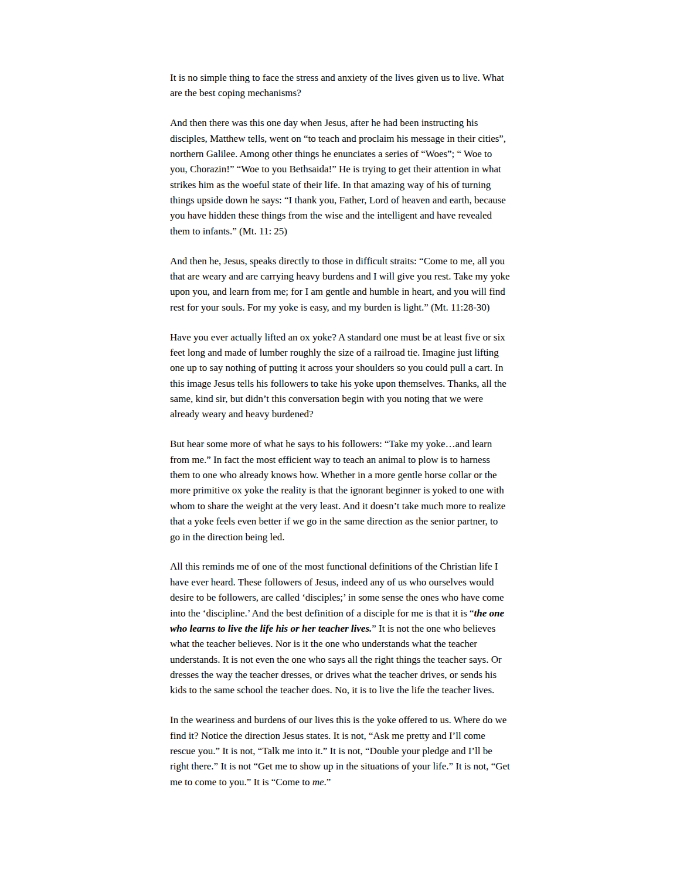It is no simple thing to face the stress and anxiety of the lives given us to live. What are the best coping mechanisms?
And then there was this one day when Jesus, after he had been instructing his disciples, Matthew tells, went on “to teach and proclaim his message in their cities”, northern Galilee. Among other things he enunciates a series of “Woes”; “ Woe to you, Chorazin!” “Woe to you Bethsaida!” He is trying to get their attention in what strikes him as the woeful state of their life. In that amazing way of his of turning things upside down he says: “I thank you, Father, Lord of heaven and earth, because you have hidden these things from the wise and the intelligent and have revealed them to infants.” (Mt. 11: 25)
And then he, Jesus, speaks directly to those in difficult straits: “Come to me, all you that are weary and are carrying heavy burdens and I will give you rest. Take my yoke upon you, and learn from me; for I am gentle and humble in heart, and you will find rest for your souls. For my yoke is easy, and my burden is light.” (Mt. 11:28-30)
Have you ever actually lifted an ox yoke? A standard one must be at least five or six feet long and made of lumber roughly the size of a railroad tie. Imagine just lifting one up to say nothing of putting it across your shoulders so you could pull a cart. In this image Jesus tells his followers to take his yoke upon themselves. Thanks, all the same, kind sir, but didn’t this conversation begin with you noting that we were already weary and heavy burdened?
But hear some more of what he says to his followers: “Take my yoke…and learn from me.” In fact the most efficient way to teach an animal to plow is to harness them to one who already knows how. Whether in a more gentle horse collar or the more primitive ox yoke the reality is that the ignorant beginner is yoked to one with whom to share the weight at the very least. And it doesn’t take much more to realize that a yoke feels even better if we go in the same direction as the senior partner, to go in the direction being led.
All this reminds me of one of the most functional definitions of the Christian life I have ever heard. These followers of Jesus, indeed any of us who ourselves would desire to be followers, are called ‘disciples;’ in some sense the ones who have come into the ‘discipline.’ And the best definition of a disciple for me is that it is “the one who learns to live the life his or her teacher lives.” It is not the one who believes what the teacher believes. Nor is it the one who understands what the teacher understands. It is not even the one who says all the right things the teacher says. Or dresses the way the teacher dresses, or drives what the teacher drives, or sends his kids to the same school the teacher does. No, it is to live the life the teacher lives.
In the weariness and burdens of our lives this is the yoke offered to us. Where do we find it? Notice the direction Jesus states. It is not, “Ask me pretty and I’ll come rescue you.” It is not, “Talk me into it.” It is not, “Double your pledge and I’ll be right there.” It is not “Get me to show up in the situations of your life.” It is not, “Get me to come to you.” It is “Come to me.”